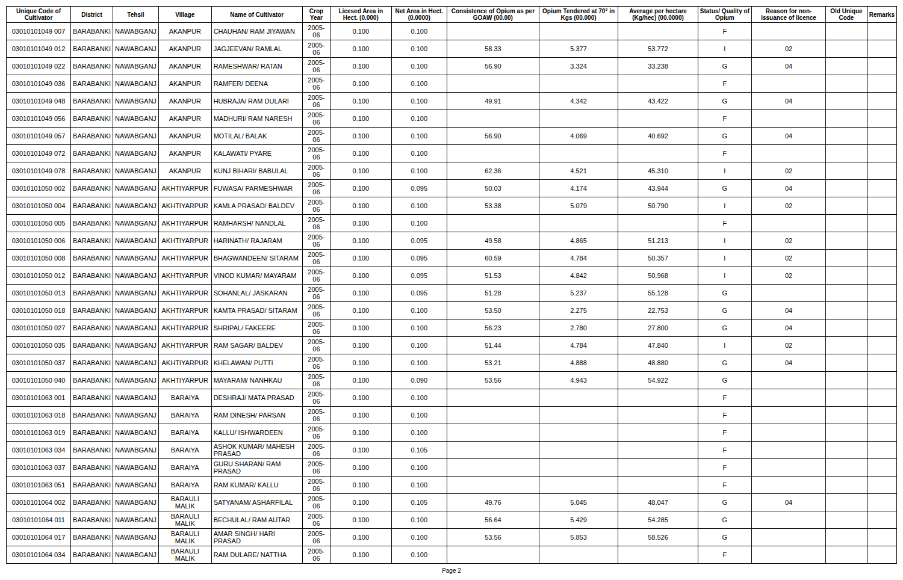| Unique Code of Cultivator | District | Tehsil | Village | Name of Cultivator | Crop Year | Licesed Area in Hect. (0.000) | Net Area in Hect. (0.0000) | Consistence of Opium as per GOAW (00.00) | Opium Tendered at 70° in Kgs (00.000) | Average per hectare (Kg/hec) (00.0000) | Status/ Quality of Opium | Reason for non-issuance of licence | Old Unique Code | Remarks |
| --- | --- | --- | --- | --- | --- | --- | --- | --- | --- | --- | --- | --- | --- | --- |
| 03010101049 007 | BARABANKI | NAWABGANJ | AKANPUR | CHAUHAN/ RAM JIYAWAN | 2005-06 | 0.100 | 0.100 | | | | F | | | |
| 03010101049 012 | BARABANKI | NAWABGANJ | AKANPUR | JAGJEEVAN/ RAMLAL | 2005-06 | 0.100 | 0.100 | 58.33 | 5.377 | 53.772 | I | 02 | | |
| 03010101049 022 | BARABANKI | NAWABGANJ | AKANPUR | RAMESHWAR/ RATAN | 2005-06 | 0.100 | 0.100 | 56.90 | 3.324 | 33.238 | G | 04 | | |
| 03010101049 036 | BARABANKI | NAWABGANJ | AKANPUR | RAMFER/ DEENA | 2005-06 | 0.100 | 0.100 | | | | F | | | |
| 03010101049 048 | BARABANKI | NAWABGANJ | AKANPUR | HUBRAJA/ RAM DULARI | 2005-06 | 0.100 | 0.100 | 49.91 | 4.342 | 43.422 | G | 04 | | |
| 03010101049 056 | BARABANKI | NAWABGANJ | AKANPUR | MADHURI/ RAM NARESH | 2005-06 | 0.100 | 0.100 | | | | F | | | |
| 03010101049 057 | BARABANKI | NAWABGANJ | AKANPUR | MOTILAL/ BALAK | 2005-06 | 0.100 | 0.100 | 56.90 | 4.069 | 40.692 | G | 04 | | |
| 03010101049 072 | BARABANKI | NAWABGANJ | AKANPUR | KALAWATI/ PYARE | 2005-06 | 0.100 | 0.100 | | | | F | | | |
| 03010101049 078 | BARABANKI | NAWABGANJ | AKANPUR | KUNJ BIHARI/ BABULAL | 2005-06 | 0.100 | 0.100 | 62.36 | 4.521 | 45.310 | I | 02 | | |
| 03010101050 002 | BARABANKI | NAWABGANJ | AKHTIYARPUR | FUWASA/ PARMESHWAR | 2005-06 | 0.100 | 0.095 | 50.03 | 4.174 | 43.944 | G | 04 | | |
| 03010101050 004 | BARABANKI | NAWABGANJ | AKHTIYARPUR | KAMLA PRASAD/ BALDEV | 2005-06 | 0.100 | 0.100 | 53.38 | 5.079 | 50.790 | I | 02 | | |
| 03010101050 005 | BARABANKI | NAWABGANJ | AKHTIYARPUR | RAMHARSH/ NANDLAL | 2005-06 | 0.100 | 0.100 | | | | F | | | |
| 03010101050 006 | BARABANKI | NAWABGANJ | AKHTIYARPUR | HARINATH/ RAJARAM | 2005-06 | 0.100 | 0.095 | 49.58 | 4.865 | 51.213 | I | 02 | | |
| 03010101050 008 | BARABANKI | NAWABGANJ | AKHTIYARPUR | BHAGWANDEEN/ SITARAM | 2005-06 | 0.100 | 0.095 | 60.59 | 4.784 | 50.357 | I | 02 | | |
| 03010101050 012 | BARABANKI | NAWABGANJ | AKHTIYARPUR | VINOD KUMAR/ MAYARAM | 2005-06 | 0.100 | 0.095 | 51.53 | 4.842 | 50.968 | I | 02 | | |
| 03010101050 013 | BARABANKI | NAWABGANJ | AKHTIYARPUR | SOHANLAL/ JASKARAN | 2005-06 | 0.100 | 0.095 | 51.28 | 5.237 | 55.128 | G | | | |
| 03010101050 018 | BARABANKI | NAWABGANJ | AKHTIYARPUR | KAMTA PRASAD/ SITARAM | 2005-06 | 0.100 | 0.100 | 53.50 | 2.275 | 22.753 | G | 04 | | |
| 03010101050 027 | BARABANKI | NAWABGANJ | AKHTIYARPUR | SHRIPAL/ FAKEERE | 2005-06 | 0.100 | 0.100 | 56.23 | 2.780 | 27.800 | G | 04 | | |
| 03010101050 035 | BARABANKI | NAWABGANJ | AKHTIYARPUR | RAM SAGAR/ BALDEV | 2005-06 | 0.100 | 0.100 | 51.44 | 4.784 | 47.840 | I | 02 | | |
| 03010101050 037 | BARABANKI | NAWABGANJ | AKHTIYARPUR | KHELAWAN/ PUTTI | 2005-06 | 0.100 | 0.100 | 53.21 | 4.888 | 48.880 | G | 04 | | |
| 03010101050 040 | BARABANKI | NAWABGANJ | AKHTIYARPUR | MAYARAM/ NANHKAU | 2005-06 | 0.100 | 0.090 | 53.56 | 4.943 | 54.922 | G | | | |
| 03010101063 001 | BARABANKI | NAWABGANJ | BARAIYA | DESHRAJ/ MATA PRASAD | 2005-06 | 0.100 | 0.100 | | | | F | | | |
| 03010101063 018 | BARABANKI | NAWABGANJ | BARAIYA | RAM DINESH/ PARSAN | 2005-06 | 0.100 | 0.100 | | | | F | | | |
| 03010101063 019 | BARABANKI | NAWABGANJ | BARAIYA | KALLU/ ISHWARDEEN | 2005-06 | 0.100 | 0.100 | | | | F | | | |
| 03010101063 034 | BARABANKI | NAWABGANJ | BARAIYA | ASHOK KUMAR/ MAHESH PRASAD | 2005-06 | 0.100 | 0.105 | | | | F | | | |
| 03010101063 037 | BARABANKI | NAWABGANJ | BARAIYA | GURU SHARAN/ RAM PRASAD | 2005-06 | 0.100 | 0.100 | | | | F | | | |
| 03010101063 051 | BARABANKI | NAWABGANJ | BARAIYA | RAM KUMAR/ KALLU | 2005-06 | 0.100 | 0.100 | | | | F | | | |
| 03010101064 002 | BARABANKI | NAWABGANJ | BARAULI MALIK | SATYANAM/ ASHARFILAL | 2005-06 | 0.100 | 0.105 | 49.76 | 5.045 | 48.047 | G | 04 | | |
| 03010101064 011 | BARABANKI | NAWABGANJ | BARAULI MALIK | BECHULAL/ RAM AUTAR | 2005-06 | 0.100 | 0.100 | 56.64 | 5.429 | 54.285 | G | | | |
| 03010101064 017 | BARABANKI | NAWABGANJ | BARAULI MALIK | AMAR SINGH/ HARI PRASAD | 2005-06 | 0.100 | 0.100 | 53.56 | 5.853 | 58.526 | G | | | |
| 03010101064 034 | BARABANKI | NAWABGANJ | BARAULI MALIK | RAM DULARE/ NATTHA | 2005-06 | 0.100 | 0.100 | | | | F | | | |
Page 2